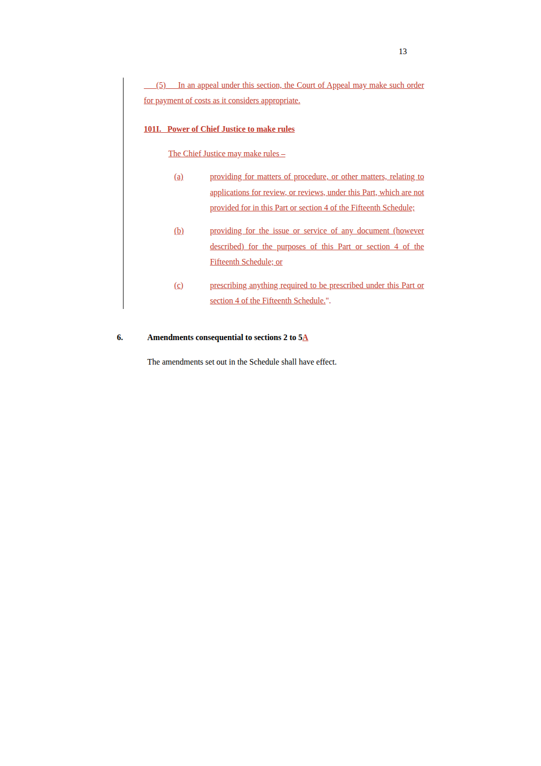13
(5) In an appeal under this section, the Court of Appeal may make such order for payment of costs as it considers appropriate.
101I. Power of Chief Justice to make rules
The Chief Justice may make rules –
(a) providing for matters of procedure, or other matters, relating to applications for review, or reviews, under this Part, which are not provided for in this Part or section 4 of the Fifteenth Schedule;
(b) providing for the issue or service of any document (however described) for the purposes of this Part or section 4 of the Fifteenth Schedule; or
(c) prescribing anything required to be prescribed under this Part or section 4 of the Fifteenth Schedule.".
6.
Amendments consequential to sections 2 to 5A
The amendments set out in the Schedule shall have effect.